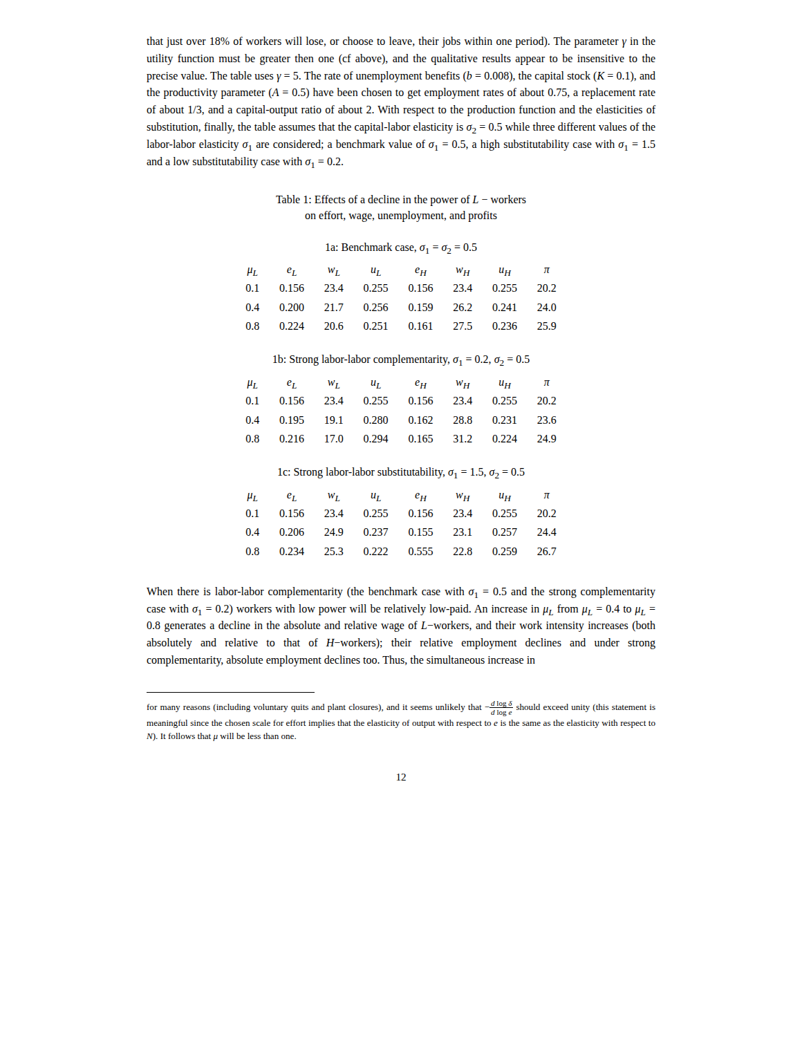that just over 18% of workers will lose, or choose to leave, their jobs within one period). The parameter γ in the utility function must be greater then one (cf above), and the qualitative results appear to be insensitive to the precise value. The table uses γ = 5. The rate of unemployment benefits (b = 0.008), the capital stock (K = 0.1), and the productivity parameter (A = 0.5) have been chosen to get employment rates of about 0.75, a replacement rate of about 1/3, and a capital-output ratio of about 2. With respect to the production function and the elasticities of substitution, finally, the table assumes that the capital-labor elasticity is σ2 = 0.5 while three different values of the labor-labor elasticity σ1 are considered; a benchmark value of σ1 = 0.5, a high substitutability case with σ1 = 1.5 and a low substitutability case with σ1 = 0.2.
Table 1: Effects of a decline in the power of L − workers
on effort, wage, unemployment, and profits
1a: Benchmark case, σ1 = σ2 = 0.5
| μ L | e L | w L | u L | e H | w H | u H | π |
| --- | --- | --- | --- | --- | --- | --- | --- |
| 0.1 | 0.156 | 23.4 | 0.255 | 0.156 | 23.4 | 0.255 | 20.2 |
| 0.4 | 0.200 | 21.7 | 0.256 | 0.159 | 26.2 | 0.241 | 24.0 |
| 0.8 | 0.224 | 20.6 | 0.251 | 0.161 | 27.5 | 0.236 | 25.9 |
1b: Strong labor-labor complementarity, σ1 = 0.2, σ2 = 0.5
| μ L | e L | w L | u L | e H | w H | u H | π |
| --- | --- | --- | --- | --- | --- | --- | --- |
| 0.1 | 0.156 | 23.4 | 0.255 | 0.156 | 23.4 | 0.255 | 20.2 |
| 0.4 | 0.195 | 19.1 | 0.280 | 0.162 | 28.8 | 0.231 | 23.6 |
| 0.8 | 0.216 | 17.0 | 0.294 | 0.165 | 31.2 | 0.224 | 24.9 |
1c: Strong labor-labor substitutability, σ1 = 1.5, σ2 = 0.5
| μ L | e L | w L | u L | e H | w H | u H | π |
| --- | --- | --- | --- | --- | --- | --- | --- |
| 0.1 | 0.156 | 23.4 | 0.255 | 0.156 | 23.4 | 0.255 | 20.2 |
| 0.4 | 0.206 | 24.9 | 0.237 | 0.155 | 23.1 | 0.257 | 24.4 |
| 0.8 | 0.234 | 25.3 | 0.222 | 0.555 | 22.8 | 0.259 | 26.7 |
When there is labor-labor complementarity (the benchmark case with σ1 = 0.5 and the strong complementarity case with σ1 = 0.2) workers with low power will be relatively low-paid. An increase in μL from μL = 0.4 to μL = 0.8 generates a decline in the absolute and relative wage of L−workers, and their work intensity increases (both absolutely and relative to that of H−workers); their relative employment declines and under strong complementarity, absolute employment declines too. Thus, the simultaneous increase in
for many reasons (including voluntary quits and plant closures), and it seems unlikely that −d log δ d log e should exceed unity (this statement is meaningful since the chosen scale for effort implies that the elasticity of output with respect to e is the same as the elasticity with respect to N). It follows that μ will be less than one.
12